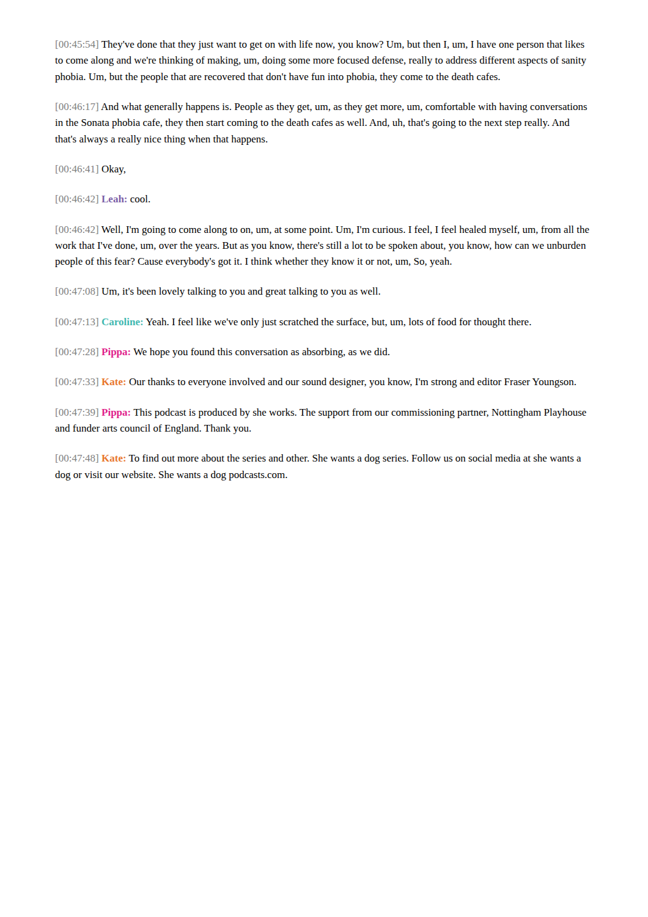[00:45:54] They've done that they just want to get on with life now, you know? Um, but then I, um, I have one person that likes to come along and we're thinking of making, um, doing some more focused defense, really to address different aspects of sanity phobia. Um, but the people that are recovered that don't have fun into phobia, they come to the death cafes.
[00:46:17] And what generally happens is. People as they get, um, as they get more, um, comfortable with having conversations in the Sonata phobia cafe, they then start coming to the death cafes as well. And, uh, that's going to the next step really. And that's always a really nice thing when that happens.
[00:46:41] Okay,
[00:46:42] Leah: cool.
[00:46:42] Well, I'm going to come along to on, um, at some point. Um, I'm curious. I feel, I feel healed myself, um, from all the work that I've done, um, over the years. But as you know, there's still a lot to be spoken about, you know, how can we unburden people of this fear? Cause everybody's got it. I think whether they know it or not, um, So, yeah.
[00:47:08] Um, it's been lovely talking to you and great talking to you as well.
[00:47:13] Caroline: Yeah. I feel like we've only just scratched the surface, but, um, lots of food for thought there.
[00:47:28] Pippa: We hope you found this conversation as absorbing, as we did.
[00:47:33] Kate: Our thanks to everyone involved and our sound designer, you know, I'm strong and editor Fraser Youngson.
[00:47:39] Pippa: This podcast is produced by she works. The support from our commissioning partner, Nottingham Playhouse and funder arts council of England. Thank you.
[00:47:48] Kate: To find out more about the series and other. She wants a dog series. Follow us on social media at she wants a dog or visit our website. She wants a dog podcasts.com.